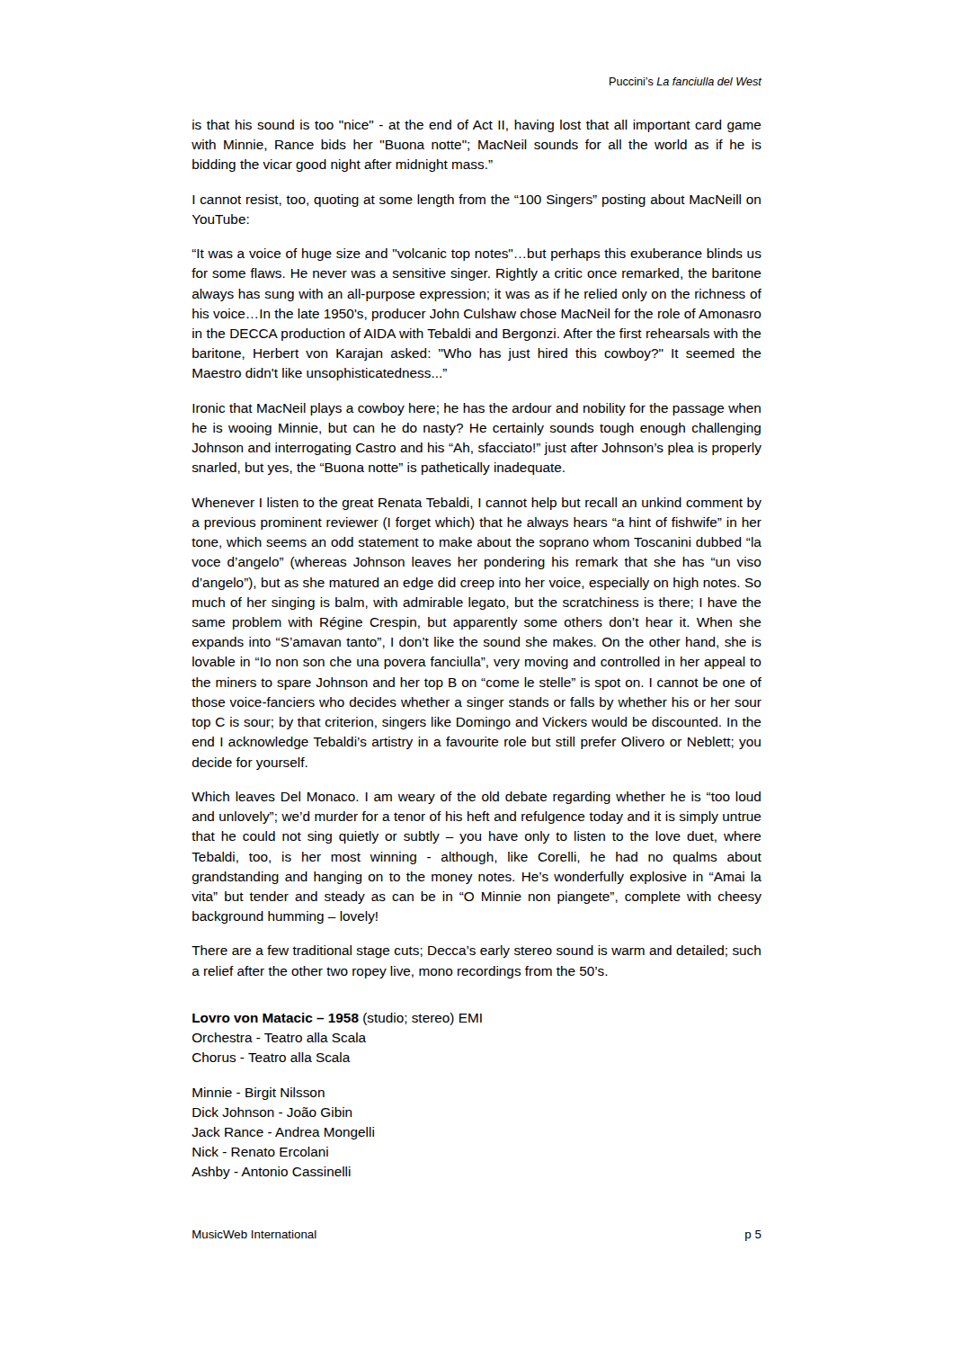Puccini’s La fanciulla del West
is that his sound is too "nice" - at the end of Act II, having lost that all important card game with Minnie, Rance bids her "Buona notte"; MacNeil sounds for all the world as if he is bidding the vicar good night after midnight mass.”
I cannot resist, too, quoting at some length from the “100 Singers” posting about MacNeill on YouTube:
“It was a voice of huge size and "volcanic top notes"…but perhaps this exuberance blinds us for some flaws. He never was a sensitive singer. Rightly a critic once remarked, the baritone always has sung with an all-purpose expression; it was as if he relied only on the richness of his voice…In the late 1950's, producer John Culshaw chose MacNeil for the role of Amonasro in the DECCA production of AIDA with Tebaldi and Bergonzi. After the first rehearsals with the baritone, Herbert von Karajan asked: "Who has just hired this cowboy?" It seemed the Maestro didn't like unsophisticatedness...”
Ironic that MacNeil plays a cowboy here; he has the ardour and nobility for the passage when he is wooing Minnie, but can he do nasty? He certainly sounds tough enough challenging Johnson and interrogating Castro and his “Ah, sfacciato!” just after Johnson’s plea is properly snarled, but yes, the “Buona notte” is pathetically inadequate.
Whenever I listen to the great Renata Tebaldi, I cannot help but recall an unkind comment by a previous prominent reviewer (I forget which) that he always hears “a hint of fishwife” in her tone, which seems an odd statement to make about the soprano whom Toscanini dubbed “la voce d’angelo” (whereas Johnson leaves her pondering his remark that she has “un viso d’angelo”), but as she matured an edge did creep into her voice, especially on high notes. So much of her singing is balm, with admirable legato, but the scratchiness is there; I have the same problem with Régine Crespin, but apparently some others don’t hear it. When she expands into “S’amavan tanto”, I don’t like the sound she makes. On the other hand, she is lovable in “Io non son che una povera fanciulla”, very moving and controlled in her appeal to the miners to spare Johnson and her top B on “come le stelle” is spot on. I cannot be one of those voice-fanciers who decides whether a singer stands or falls by whether his or her sour top C is sour; by that criterion, singers like Domingo and Vickers would be discounted. In the end I acknowledge Tebaldi’s artistry in a favourite role but still prefer Olivero or Neblett; you decide for yourself.
Which leaves Del Monaco. I am weary of the old debate regarding whether he is “too loud and unlovely”; we’d murder for a tenor of his heft and refulgence today and it is simply untrue that he could not sing quietly or subtly – you have only to listen to the love duet, where Tebaldi, too, is her most winning - although, like Corelli, he had no qualms about grandstanding and hanging on to the money notes. He’s wonderfully explosive in “Amai la vita” but tender and steady as can be in “O Minnie non piangete”, complete with cheesy background humming – lovely!
There are a few traditional stage cuts; Decca’s early stereo sound is warm and detailed; such a relief after the other two ropey live, mono recordings from the 50’s.
Lovro von Matacic – 1958 (studio; stereo) EMI
Orchestra - Teatro alla Scala
Chorus - Teatro alla Scala
Minnie - Birgit Nilsson
Dick Johnson - João Gibin
Jack Rance - Andrea Mongelli
Nick - Renato Ercolani
Ashby - Antonio Cassinelli
MusicWeb International p 5